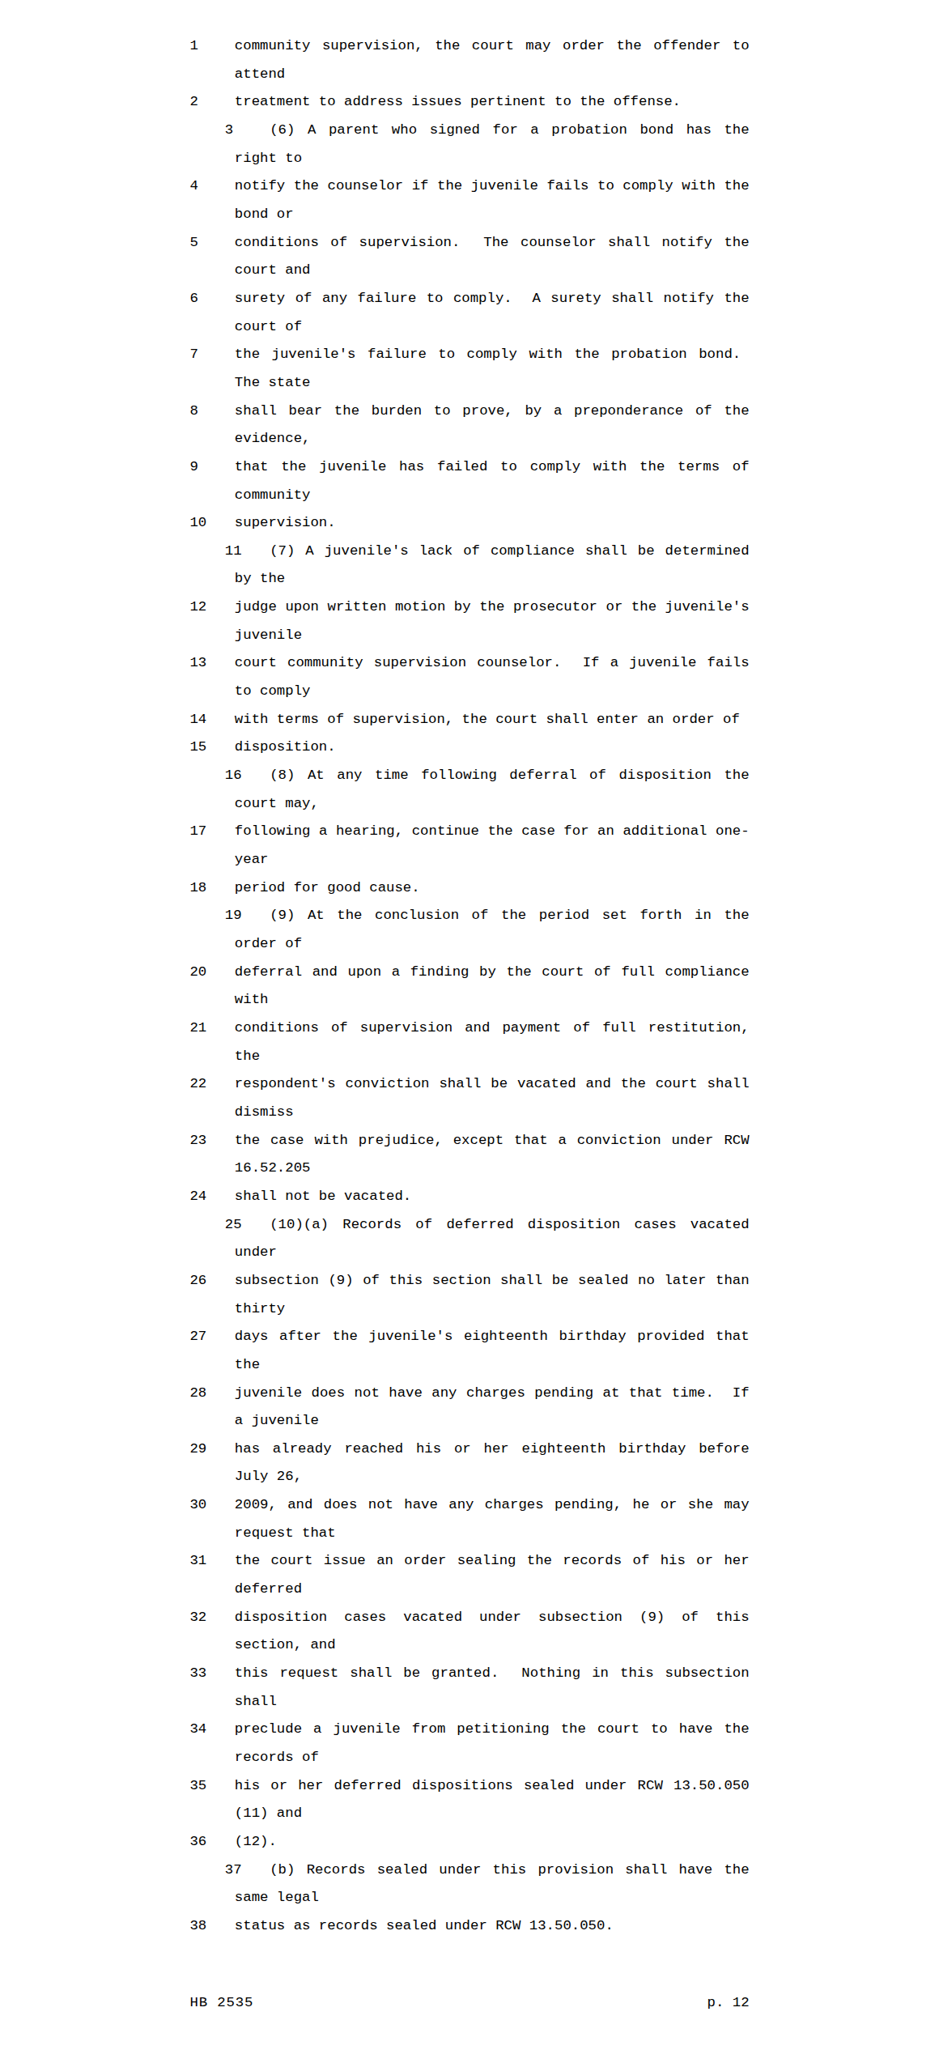community supervision, the court may order the offender to attend
treatment to address issues pertinent to the offense.
(6) A parent who signed for a probation bond has the right to
notify the counselor if the juvenile fails to comply with the bond or
conditions of supervision. The counselor shall notify the court and
surety of any failure to comply. A surety shall notify the court of
the juvenile's failure to comply with the probation bond. The state
shall bear the burden to prove, by a preponderance of the evidence,
that the juvenile has failed to comply with the terms of community
supervision.
(7) A juvenile's lack of compliance shall be determined by the
judge upon written motion by the prosecutor or the juvenile's juvenile
court community supervision counselor. If a juvenile fails to comply
with terms of supervision, the court shall enter an order of
disposition.
(8) At any time following deferral of disposition the court may,
following a hearing, continue the case for an additional one-year
period for good cause.
(9) At the conclusion of the period set forth in the order of
deferral and upon a finding by the court of full compliance with
conditions of supervision and payment of full restitution, the
respondent's conviction shall be vacated and the court shall dismiss
the case with prejudice, except that a conviction under RCW 16.52.205
shall not be vacated.
(10)(a) Records of deferred disposition cases vacated under
subsection (9) of this section shall be sealed no later than thirty
days after the juvenile's eighteenth birthday provided that the
juvenile does not have any charges pending at that time. If a juvenile
has already reached his or her eighteenth birthday before July 26,
2009, and does not have any charges pending, he or she may request that
the court issue an order sealing the records of his or her deferred
disposition cases vacated under subsection (9) of this section, and
this request shall be granted. Nothing in this subsection shall
preclude a juvenile from petitioning the court to have the records of
his or her deferred dispositions sealed under RCW 13.50.050 (11) and
(12).
(b) Records sealed under this provision shall have the same legal
status as records sealed under RCW 13.50.050.
HB 2535 p. 12